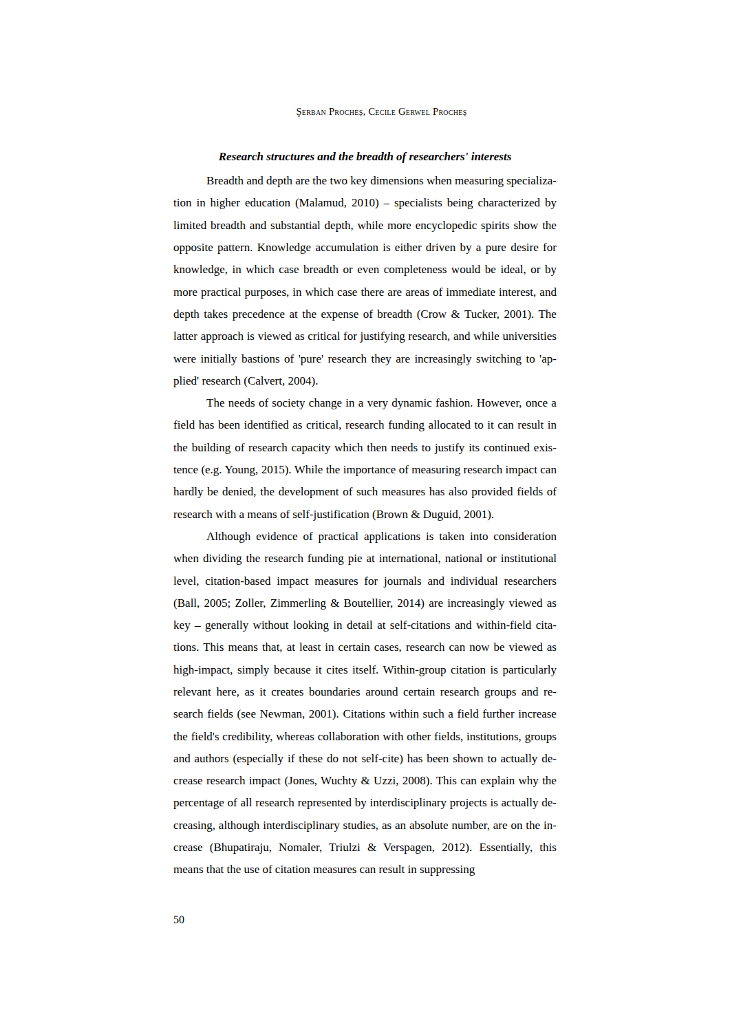Şerban Procheş, Cecile Gerwel Procheş
Research structures and the breadth of researchers' interests
Breadth and depth are the two key dimensions when measuring specialization in higher education (Malamud, 2010) – specialists being characterized by limited breadth and substantial depth, while more encyclopedic spirits show the opposite pattern. Knowledge accumulation is either driven by a pure desire for knowledge, in which case breadth or even completeness would be ideal, or by more practical purposes, in which case there are areas of immediate interest, and depth takes precedence at the expense of breadth (Crow & Tucker, 2001). The latter approach is viewed as critical for justifying research, and while universities were initially bastions of 'pure' research they are increasingly switching to 'applied' research (Calvert, 2004).
The needs of society change in a very dynamic fashion. However, once a field has been identified as critical, research funding allocated to it can result in the building of research capacity which then needs to justify its continued existence (e.g. Young, 2015). While the importance of measuring research impact can hardly be denied, the development of such measures has also provided fields of research with a means of self-justification (Brown & Duguid, 2001).
Although evidence of practical applications is taken into consideration when dividing the research funding pie at international, national or institutional level, citation-based impact measures for journals and individual researchers (Ball, 2005; Zoller, Zimmerling & Boutellier, 2014) are increasingly viewed as key – generally without looking in detail at self-citations and within-field citations. This means that, at least in certain cases, research can now be viewed as high-impact, simply because it cites itself. Within-group citation is particularly relevant here, as it creates boundaries around certain research groups and research fields (see Newman, 2001). Citations within such a field further increase the field's credibility, whereas collaboration with other fields, institutions, groups and authors (especially if these do not self-cite) has been shown to actually decrease research impact (Jones, Wuchty & Uzzi, 2008). This can explain why the percentage of all research represented by interdisciplinary projects is actually decreasing, although interdisciplinary studies, as an absolute number, are on the increase (Bhupatiraju, Nomaler, Triulzi & Verspagen, 2012). Essentially, this means that the use of citation measures can result in suppressing
50